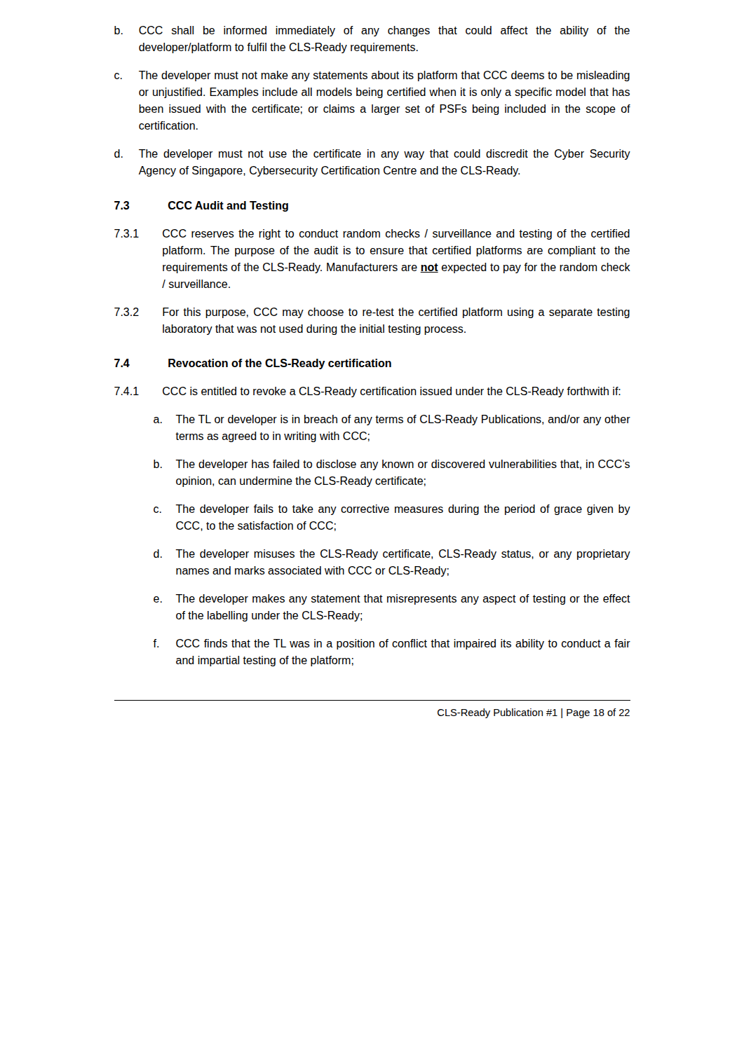b. CCC shall be informed immediately of any changes that could affect the ability of the developer/platform to fulfil the CLS-Ready requirements.
c. The developer must not make any statements about its platform that CCC deems to be misleading or unjustified. Examples include all models being certified when it is only a specific model that has been issued with the certificate; or claims a larger set of PSFs being included in the scope of certification.
d. The developer must not use the certificate in any way that could discredit the Cyber Security Agency of Singapore, Cybersecurity Certification Centre and the CLS-Ready.
7.3 CCC Audit and Testing
7.3.1 CCC reserves the right to conduct random checks / surveillance and testing of the certified platform. The purpose of the audit is to ensure that certified platforms are compliant to the requirements of the CLS-Ready. Manufacturers are not expected to pay for the random check / surveillance.
7.3.2 For this purpose, CCC may choose to re-test the certified platform using a separate testing laboratory that was not used during the initial testing process.
7.4 Revocation of the CLS-Ready certification
7.4.1 CCC is entitled to revoke a CLS-Ready certification issued under the CLS-Ready forthwith if:
a. The TL or developer is in breach of any terms of CLS-Ready Publications, and/or any other terms as agreed to in writing with CCC;
b. The developer has failed to disclose any known or discovered vulnerabilities that, in CCC’s opinion, can undermine the CLS-Ready certificate;
c. The developer fails to take any corrective measures during the period of grace given by CCC, to the satisfaction of CCC;
d. The developer misuses the CLS-Ready certificate, CLS-Ready status, or any proprietary names and marks associated with CCC or CLS-Ready;
e. The developer makes any statement that misrepresents any aspect of testing or the effect of the labelling under the CLS-Ready;
f. CCC finds that the TL was in a position of conflict that impaired its ability to conduct a fair and impartial testing of the platform;
CLS-Ready Publication #1 | Page 18 of 22